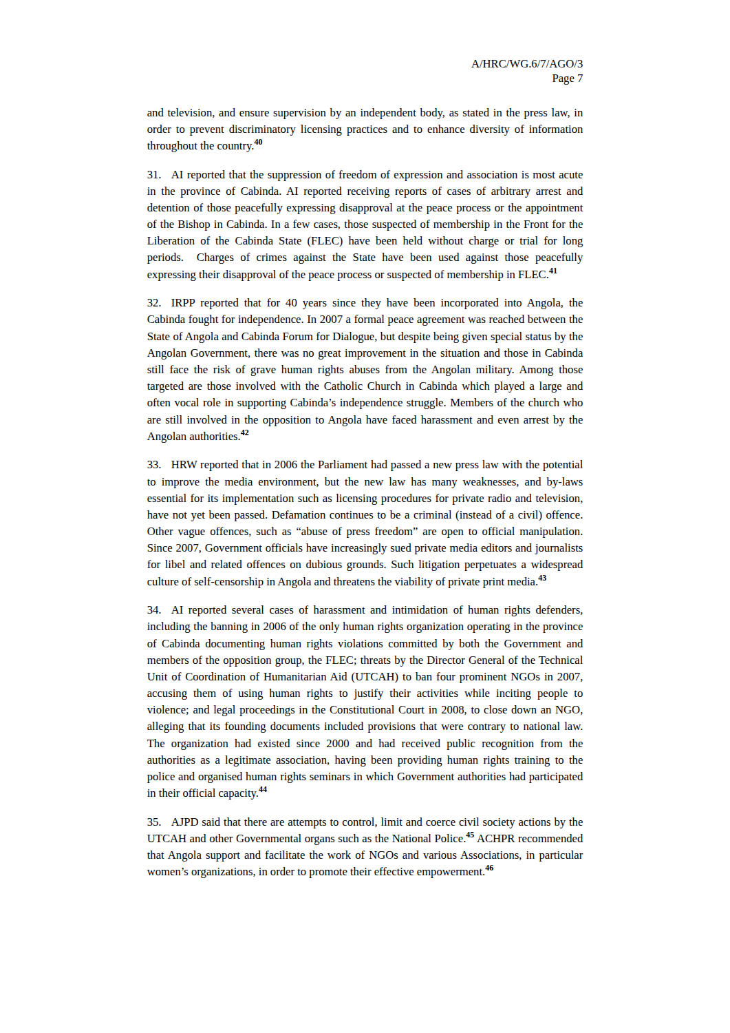A/HRC/WG.6/7/AGO/3 Page 7
and television, and ensure supervision by an independent body, as stated in the press law, in order to prevent discriminatory licensing practices and to enhance diversity of information throughout the country.40
31. AI reported that the suppression of freedom of expression and association is most acute in the province of Cabinda. AI reported receiving reports of cases of arbitrary arrest and detention of those peacefully expressing disapproval at the peace process or the appointment of the Bishop in Cabinda. In a few cases, those suspected of membership in the Front for the Liberation of the Cabinda State (FLEC) have been held without charge or trial for long periods. Charges of crimes against the State have been used against those peacefully expressing their disapproval of the peace process or suspected of membership in FLEC.41
32. IRPP reported that for 40 years since they have been incorporated into Angola, the Cabinda fought for independence. In 2007 a formal peace agreement was reached between the State of Angola and Cabinda Forum for Dialogue, but despite being given special status by the Angolan Government, there was no great improvement in the situation and those in Cabinda still face the risk of grave human rights abuses from the Angolan military. Among those targeted are those involved with the Catholic Church in Cabinda which played a large and often vocal role in supporting Cabinda’s independence struggle. Members of the church who are still involved in the opposition to Angola have faced harassment and even arrest by the Angolan authorities.42
33. HRW reported that in 2006 the Parliament had passed a new press law with the potential to improve the media environment, but the new law has many weaknesses, and by-laws essential for its implementation such as licensing procedures for private radio and television, have not yet been passed. Defamation continues to be a criminal (instead of a civil) offence. Other vague offences, such as “abuse of press freedom” are open to official manipulation. Since 2007, Government officials have increasingly sued private media editors and journalists for libel and related offences on dubious grounds. Such litigation perpetuates a widespread culture of self-censorship in Angola and threatens the viability of private print media.43
34. AI reported several cases of harassment and intimidation of human rights defenders, including the banning in 2006 of the only human rights organization operating in the province of Cabinda documenting human rights violations committed by both the Government and members of the opposition group, the FLEC; threats by the Director General of the Technical Unit of Coordination of Humanitarian Aid (UTCAH) to ban four prominent NGOs in 2007, accusing them of using human rights to justify their activities while inciting people to violence; and legal proceedings in the Constitutional Court in 2008, to close down an NGO, alleging that its founding documents included provisions that were contrary to national law. The organization had existed since 2000 and had received public recognition from the authorities as a legitimate association, having been providing human rights training to the police and organised human rights seminars in which Government authorities had participated in their official capacity.44
35. AJPD said that there are attempts to control, limit and coerce civil society actions by the UTCAH and other Governmental organs such as the National Police.45 ACHPR recommended that Angola support and facilitate the work of NGOs and various Associations, in particular women’s organizations, in order to promote their effective empowerment.46